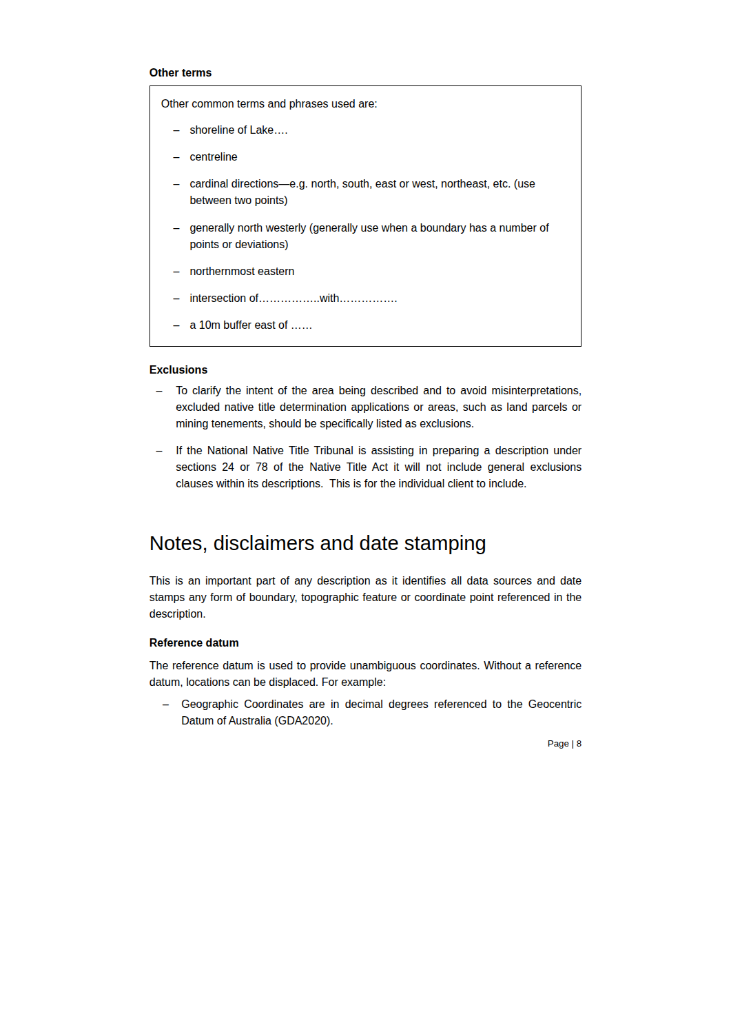Other terms
Other common terms and phrases used are:
shoreline of Lake….
centreline
cardinal directions—e.g. north, south, east or west, northeast, etc. (use between two points)
generally north westerly (generally use when a boundary has a number of points or deviations)
northernmost eastern
intersection of……………..with…………….
a 10m buffer east of ……
Exclusions
To clarify the intent of the area being described and to avoid misinterpretations, excluded native title determination applications or areas, such as land parcels or mining tenements, should be specifically listed as exclusions.
If the National Native Title Tribunal is assisting in preparing a description under sections 24 or 78 of the Native Title Act it will not include general exclusions clauses within its descriptions. This is for the individual client to include.
Notes, disclaimers and date stamping
This is an important part of any description as it identifies all data sources and date stamps any form of boundary, topographic feature or coordinate point referenced in the description.
Reference datum
The reference datum is used to provide unambiguous coordinates. Without a reference datum, locations can be displaced. For example:
Geographic Coordinates are in decimal degrees referenced to the Geocentric Datum of Australia (GDA2020).
Page | 8